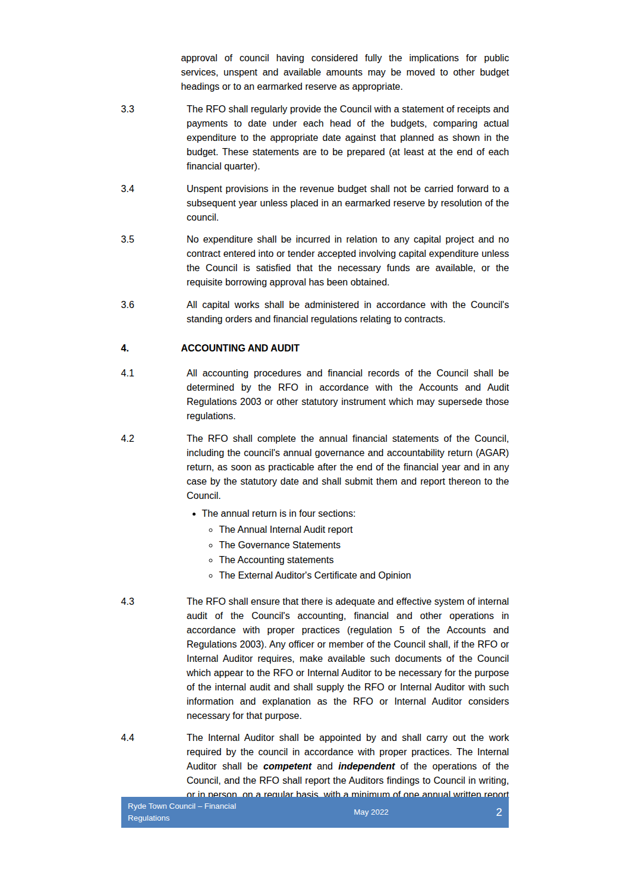approval of council having considered fully the implications for public services, unspent and available amounts may be moved to other budget headings or to an earmarked reserve as appropriate.
3.3
The RFO shall regularly provide the Council with a statement of receipts and payments to date under each head of the budgets, comparing actual expenditure to the appropriate date against that planned as shown in the budget. These statements are to be prepared (at least at the end of each financial quarter).
3.4
Unspent provisions in the revenue budget shall not be carried forward to a subsequent year unless placed in an earmarked reserve by resolution of the council.
3.5
No expenditure shall be incurred in relation to any capital project and no contract entered into or tender accepted involving capital expenditure unless the Council is satisfied that the necessary funds are available, or the requisite borrowing approval has been obtained.
3.6
All capital works shall be administered in accordance with the Council's standing orders and financial regulations relating to contracts.
4. ACCOUNTING AND AUDIT
4.1
All accounting procedures and financial records of the Council shall be determined by the RFO in accordance with the Accounts and Audit Regulations 2003 or other statutory instrument which may supersede those regulations.
4.2
The RFO shall complete the annual financial statements of the Council, including the council's annual governance and accountability return (AGAR) return, as soon as practicable after the end of the financial year and in any case by the statutory date and shall submit them and report thereon to the Council.
The annual return is in four sections:
The Annual Internal Audit report
The Governance Statements
The Accounting statements
The External Auditor's Certificate and Opinion
4.3
The RFO shall ensure that there is adequate and effective system of internal audit of the Council's accounting, financial and other operations in accordance with proper practices (regulation 5 of the Accounts and Regulations 2003). Any officer or member of the Council shall, if the RFO or Internal Auditor requires, make available such documents of the Council which appear to the RFO or Internal Auditor to be necessary for the purpose of the internal audit and shall supply the RFO or Internal Auditor with such information and explanation as the RFO or Internal Auditor considers necessary for that purpose.
4.4
The Internal Auditor shall be appointed by and shall carry out the work required by the council in accordance with proper practices. The Internal Auditor shall be competent and independent of the operations of the Council, and the RFO shall report the Auditors findings to Council in writing, or in person, on a regular basis, with a minimum of one annual written report in respect of each financial year. In
Ryde Town Council – Financial Regulations
May 2022
2